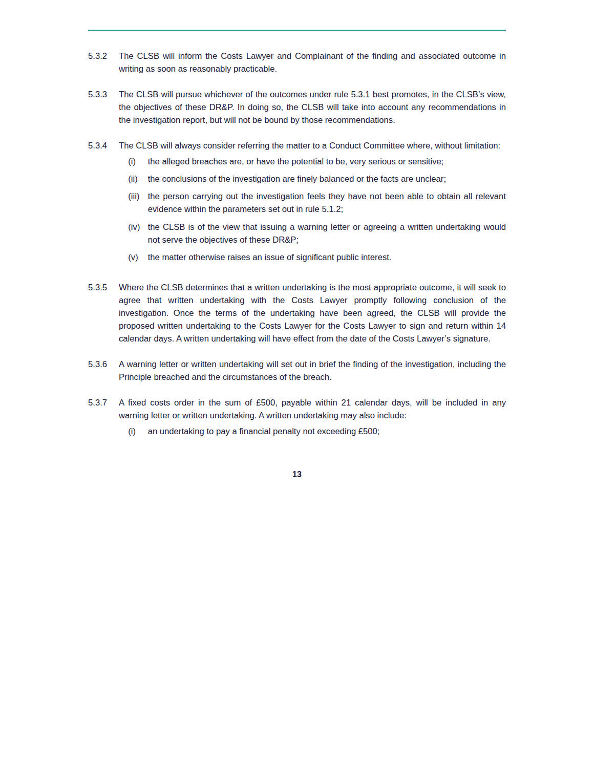5.3.2
The CLSB will inform the Costs Lawyer and Complainant of the finding and associated outcome in writing as soon as reasonably practicable.
5.3.3
The CLSB will pursue whichever of the outcomes under rule 5.3.1 best promotes, in the CLSB’s view, the objectives of these DR&P. In doing so, the CLSB will take into account any recommendations in the investigation report, but will not be bound by those recommendations.
5.3.4
The CLSB will always consider referring the matter to a Conduct Committee where, without limitation:
(i) the alleged breaches are, or have the potential to be, very serious or sensitive;
(ii) the conclusions of the investigation are finely balanced or the facts are unclear;
(iii) the person carrying out the investigation feels they have not been able to obtain all relevant evidence within the parameters set out in rule 5.1.2;
(iv) the CLSB is of the view that issuing a warning letter or agreeing a written undertaking would not serve the objectives of these DR&P;
(v) the matter otherwise raises an issue of significant public interest.
5.3.5
Where the CLSB determines that a written undertaking is the most appropriate outcome, it will seek to agree that written undertaking with the Costs Lawyer promptly following conclusion of the investigation. Once the terms of the undertaking have been agreed, the CLSB will provide the proposed written undertaking to the Costs Lawyer for the Costs Lawyer to sign and return within 14 calendar days. A written undertaking will have effect from the date of the Costs Lawyer’s signature.
5.3.6
A warning letter or written undertaking will set out in brief the finding of the investigation, including the Principle breached and the circumstances of the breach.
5.3.7
A fixed costs order in the sum of £500, payable within 21 calendar days, will be included in any warning letter or written undertaking. A written undertaking may also include:
(i) an undertaking to pay a financial penalty not exceeding £500;
13